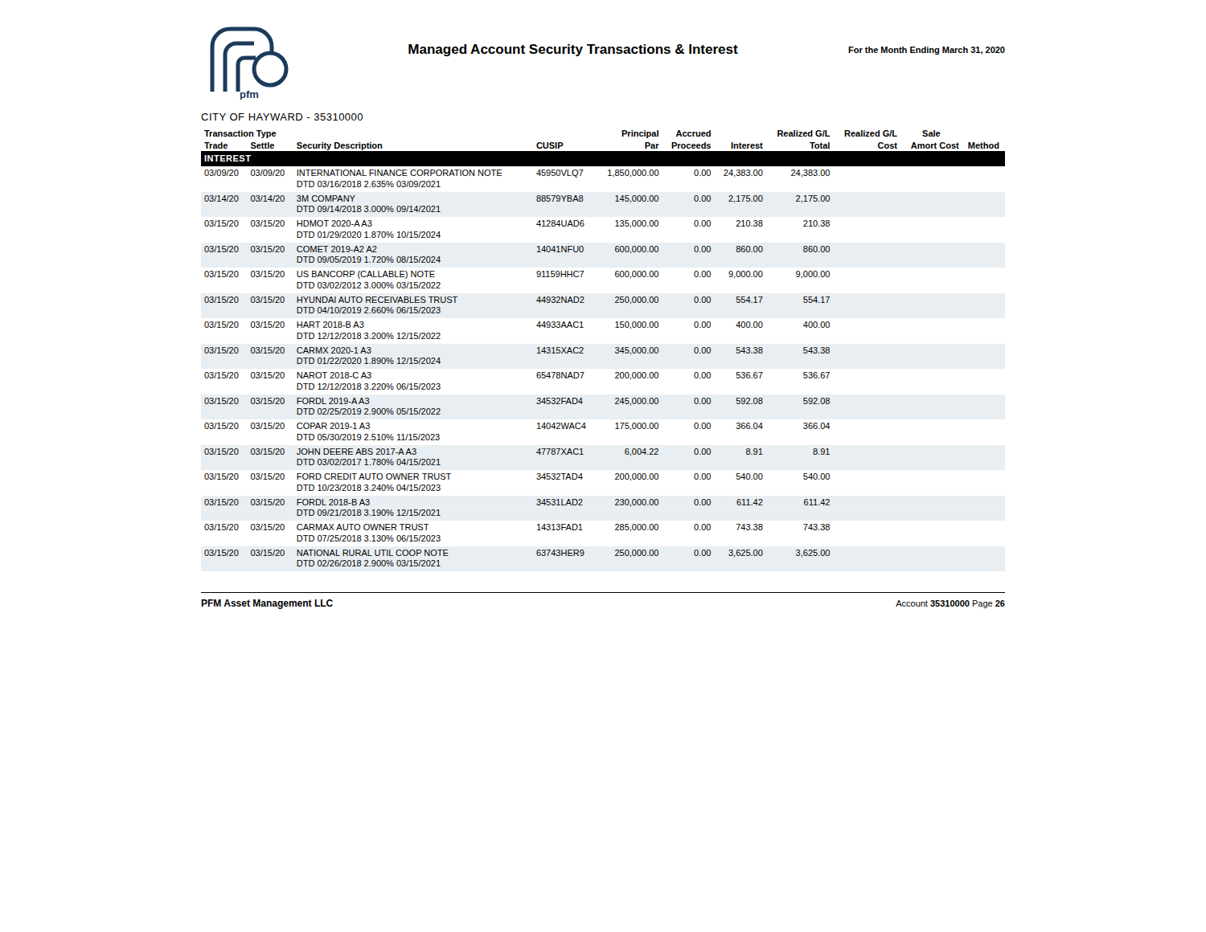pfm
Managed Account Security Transactions & Interest
For the Month Ending March 31, 2020
CITY OF HAYWARD - 35310000
| Transaction Type | | | Principal | Accrued | | Realized G/L | Realized G/L | Sale |
| --- | --- | --- | --- | --- | --- | --- | --- | --- |
| Trade | Settle | Security Description | CUSIP | Par | Proceeds | Interest | Total | Cost | Amort Cost | Method |
| INTEREST |
| 03/09/20 | 03/09/20 | INTERNATIONAL FINANCE CORPORATION NOTE DTD 03/16/2018 2.635% 03/09/2021 | 45950VLQ7 | 1,850,000.00 | 0.00 | 24,383.00 | 24,383.00 | | | |
| 03/14/20 | 03/14/20 | 3M COMPANY DTD 09/14/2018 3.000% 09/14/2021 | 88579YBA8 | 145,000.00 | 0.00 | 2,175.00 | 2,175.00 | | | |
| 03/15/20 | 03/15/20 | HDMOT 2020-A A3 DTD 01/29/2020 1.870% 10/15/2024 | 41284UAD6 | 135,000.00 | 0.00 | 210.38 | 210.38 | | | |
| 03/15/20 | 03/15/20 | COMET 2019-A2 A2 DTD 09/05/2019 1.720% 08/15/2024 | 14041NFU0 | 600,000.00 | 0.00 | 860.00 | 860.00 | | | |
| 03/15/20 | 03/15/20 | US BANCORP (CALLABLE) NOTE DTD 03/02/2012 3.000% 03/15/2022 | 91159HHC7 | 600,000.00 | 0.00 | 9,000.00 | 9,000.00 | | | |
| 03/15/20 | 03/15/20 | HYUNDAI AUTO RECEIVABLES TRUST DTD 04/10/2019 2.660% 06/15/2023 | 44932NAD2 | 250,000.00 | 0.00 | 554.17 | 554.17 | | | |
| 03/15/20 | 03/15/20 | HART 2018-B A3 DTD 12/12/2018 3.200% 12/15/2022 | 44933AAC1 | 150,000.00 | 0.00 | 400.00 | 400.00 | | | |
| 03/15/20 | 03/15/20 | CARMX 2020-1 A3 DTD 01/22/2020 1.890% 12/15/2024 | 14315XAC2 | 345,000.00 | 0.00 | 543.38 | 543.38 | | | |
| 03/15/20 | 03/15/20 | NAROT 2018-C A3 DTD 12/12/2018 3.220% 06/15/2023 | 65478NAD7 | 200,000.00 | 0.00 | 536.67 | 536.67 | | | |
| 03/15/20 | 03/15/20 | FORDL 2019-A A3 DTD 02/25/2019 2.900% 05/15/2022 | 34532FAD4 | 245,000.00 | 0.00 | 592.08 | 592.08 | | | |
| 03/15/20 | 03/15/20 | COPAR 2019-1 A3 DTD 05/30/2019 2.510% 11/15/2023 | 14042WAC4 | 175,000.00 | 0.00 | 366.04 | 366.04 | | | |
| 03/15/20 | 03/15/20 | JOHN DEERE ABS 2017-A A3 DTD 03/02/2017 1.780% 04/15/2021 | 47787XAC1 | 6,004.22 | 0.00 | 8.91 | 8.91 | | | |
| 03/15/20 | 03/15/20 | FORD CREDIT AUTO OWNER TRUST DTD 10/23/2018 3.240% 04/15/2023 | 34532TAD4 | 200,000.00 | 0.00 | 540.00 | 540.00 | | | |
| 03/15/20 | 03/15/20 | FORDL 2018-B A3 DTD 09/21/2018 3.190% 12/15/2021 | 34531LAD2 | 230,000.00 | 0.00 | 611.42 | 611.42 | | | |
| 03/15/20 | 03/15/20 | CARMAX AUTO OWNER TRUST DTD 07/25/2018 3.130% 06/15/2023 | 14313FAD1 | 285,000.00 | 0.00 | 743.38 | 743.38 | | | |
| 03/15/20 | 03/15/20 | NATIONAL RURAL UTIL COOP NOTE DTD 02/26/2018 2.900% 03/15/2021 | 63743HER9 | 250,000.00 | 0.00 | 3,625.00 | 3,625.00 | | | |
PFM Asset Management LLC
Account 35310000 Page 26